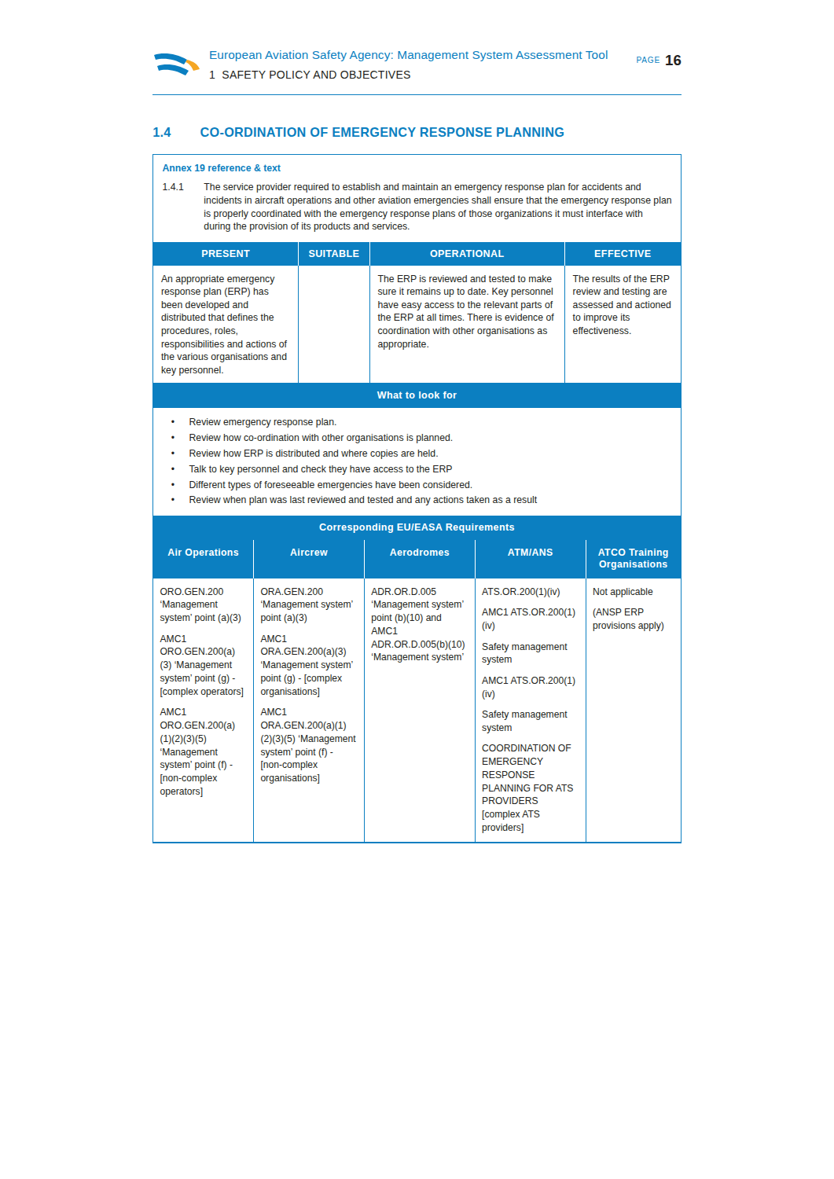European Aviation Safety Agency: Management System Assessment Tool
1 SAFETY POLICY AND OBJECTIVES
Page 16
1.4 CO-ORDINATION OF EMERGENCY RESPONSE PLANNING
Annex 19 reference & text
1.4.1
The service provider required to establish and maintain an emergency response plan for accidents and incidents in aircraft operations and other aviation emergencies shall ensure that the emergency response plan is properly coordinated with the emergency response plans of those organizations it must interface with during the provision of its products and services.
| PRESENT | SUITABLE | OPERATIONAL | EFFECTIVE |
| --- | --- | --- | --- |
| An appropriate emergency response plan (ERP) has been developed and distributed that defines the procedures, roles, responsibilities and actions of the various organisations and key personnel. | | The ERP is reviewed and tested to make sure it remains up to date. Key personnel have easy access to the relevant parts of the ERP at all times. There is evidence of coordination with other organisations as appropriate. | The results of the ERP review and testing are assessed and actioned to improve its effectiveness. |
What to look for
•Review emergency response plan.
•Review how co-ordination with other organisations is planned.
•Review how ERP is distributed and where copies are held.
•Talk to key personnel and check they have access to the ERP
•Different types of foreseeable emergencies have been considered.
•Review when plan was last reviewed and tested and any actions taken as a result
Corresponding EU/EASA Requirements
| Air Operations | Aircrew | Aerodromes | ATM/ANS | ATCO Training Organisations |
| --- | --- | --- | --- | --- |
| ORO.GEN.200 ‘Management system’ point (a)(3) AMC1 ORO.GEN.200(a)(3) ‘Management system’ point (g) - [complex operators] AMC1 ORO.GEN.200(a)(1)(2)(3)(5) ‘Management system’ point (f) - [non-complex operators] | ORA.GEN.200 ‘Management system’ point (a)(3) AMC1 ORA.GEN.200(a)(3) ‘Management system’ point (g) - [complex organisations] AMC1 ORA.GEN.200(a)(1)(2)(3)(5) ‘Management system’ point (f) - [non-complex organisations] | ADR.OR.D.005 ‘Management system’ point (b)(10) and AMC1 ADR.OR.D.005(b)(10) ‘Management system’ | ATS.OR.200(1)(iv) AMC1 ATS.OR.200(1)(iv) Safety management system AMC1 ATS.OR.200(1)(iv) Safety management system COORDINATION OF EMERGENCY RESPONSE PLANNING FOR ATS PROVIDERS [complex ATS providers] | Not applicable (ANSP ERP provisions apply) |